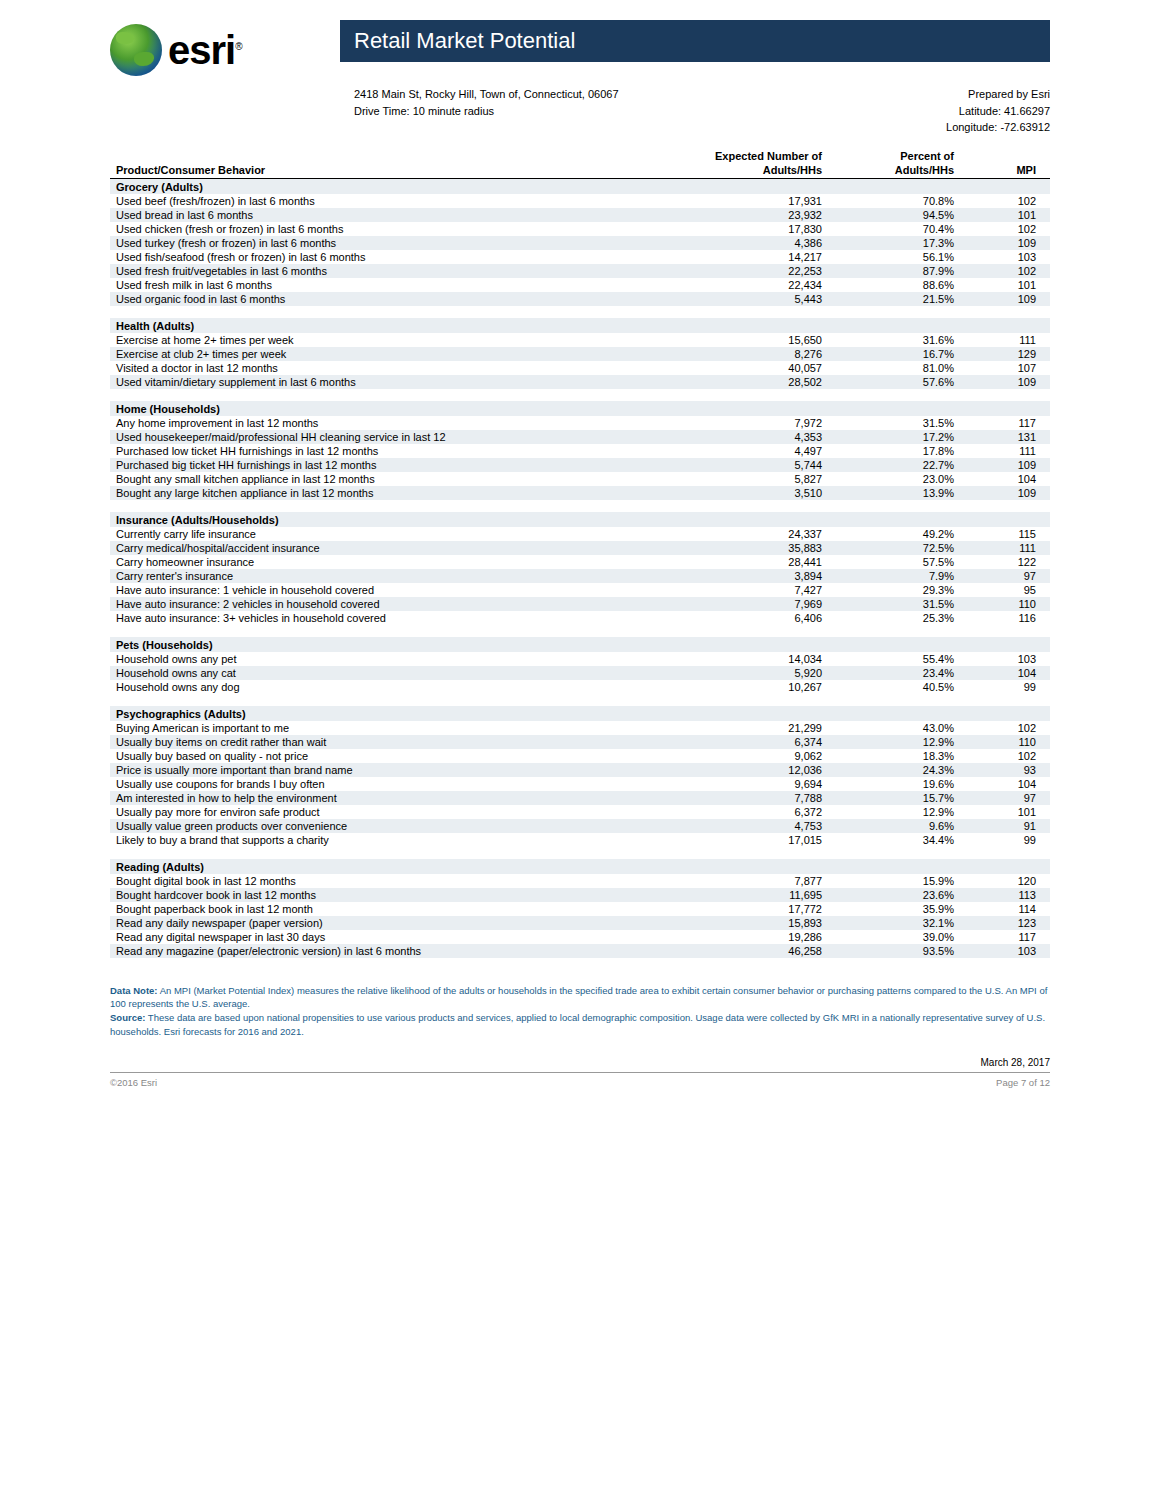esri®
Retail Market Potential
2418 Main St, Rocky Hill, Town of, Connecticut, 06067
Drive Time: 10 minute radius
Prepared by Esri
Latitude: 41.66297
Longitude: -72.63912
| | Expected Number of | Percent of | |
| --- | --- | --- | --- |
| Product/Consumer Behavior | Adults/HHs | Adults/HHs | MPI |
| Grocery (Adults) |
| Used beef (fresh/frozen) in last 6 months | 17,931 | 70.8% | 102 |
| Used bread in last 6 months | 23,932 | 94.5% | 101 |
| Used chicken (fresh or frozen) in last 6 months | 17,830 | 70.4% | 102 |
| Used turkey (fresh or frozen) in last 6 months | 4,386 | 17.3% | 109 |
| Used fish/seafood (fresh or frozen) in last 6 months | 14,217 | 56.1% | 103 |
| Used fresh fruit/vegetables in last 6 months | 22,253 | 87.9% | 102 |
| Used fresh milk in last 6 months | 22,434 | 88.6% | 101 |
| Used organic food in last 6 months | 5,443 | 21.5% | 109 |
| Health (Adults) |
| Exercise at home 2+ times per week | 15,650 | 31.6% | 111 |
| Exercise at club 2+ times per week | 8,276 | 16.7% | 129 |
| Visited a doctor in last 12 months | 40,057 | 81.0% | 107 |
| Used vitamin/dietary supplement in last 6 months | 28,502 | 57.6% | 109 |
| Home (Households) |
| Any home improvement in last 12 months | 7,972 | 31.5% | 117 |
| Used housekeeper/maid/professional HH cleaning service in last 12 | 4,353 | 17.2% | 131 |
| Purchased low ticket HH furnishings in last 12 months | 4,497 | 17.8% | 111 |
| Purchased big ticket HH furnishings in last 12 months | 5,744 | 22.7% | 109 |
| Bought any small kitchen appliance in last 12 months | 5,827 | 23.0% | 104 |
| Bought any large kitchen appliance in last 12 months | 3,510 | 13.9% | 109 |
| Insurance (Adults/Households) |
| Currently carry life insurance | 24,337 | 49.2% | 115 |
| Carry medical/hospital/accident insurance | 35,883 | 72.5% | 111 |
| Carry homeowner insurance | 28,441 | 57.5% | 122 |
| Carry renter's insurance | 3,894 | 7.9% | 97 |
| Have auto insurance: 1 vehicle in household covered | 7,427 | 29.3% | 95 |
| Have auto insurance: 2 vehicles in household covered | 7,969 | 31.5% | 110 |
| Have auto insurance: 3+ vehicles in household covered | 6,406 | 25.3% | 116 |
| Pets (Households) |
| Household owns any pet | 14,034 | 55.4% | 103 |
| Household owns any cat | 5,920 | 23.4% | 104 |
| Household owns any dog | 10,267 | 40.5% | 99 |
| Psychographics (Adults) |
| Buying American is important to me | 21,299 | 43.0% | 102 |
| Usually buy items on credit rather than wait | 6,374 | 12.9% | 110 |
| Usually buy based on quality - not price | 9,062 | 18.3% | 102 |
| Price is usually more important than brand name | 12,036 | 24.3% | 93 |
| Usually use coupons for brands I buy often | 9,694 | 19.6% | 104 |
| Am interested in how to help the environment | 7,788 | 15.7% | 97 |
| Usually pay more for environ safe product | 6,372 | 12.9% | 101 |
| Usually value green products over convenience | 4,753 | 9.6% | 91 |
| Likely to buy a brand that supports a charity | 17,015 | 34.4% | 99 |
| Reading (Adults) |
| Bought digital book in last 12 months | 7,877 | 15.9% | 120 |
| Bought hardcover book in last 12 months | 11,695 | 23.6% | 113 |
| Bought paperback book in last 12 month | 17,772 | 35.9% | 114 |
| Read any daily newspaper (paper version) | 15,893 | 32.1% | 123 |
| Read any digital newspaper in last 30 days | 19,286 | 39.0% | 117 |
| Read any magazine (paper/electronic version) in last 6 months | 46,258 | 93.5% | 103 |
Data Note: An MPI (Market Potential Index) measures the relative likelihood of the adults or households in the specified trade area to exhibit certain consumer behavior or purchasing patterns compared to the U.S. An MPI of 100 represents the U.S. average.
Source: These data are based upon national propensities to use various products and services, applied to local demographic composition. Usage data were collected by GfK MRI in a nationally representative survey of U.S. households. Esri forecasts for 2016 and 2021.
March 28, 2017
©2016 Esri
Page 7 of 12